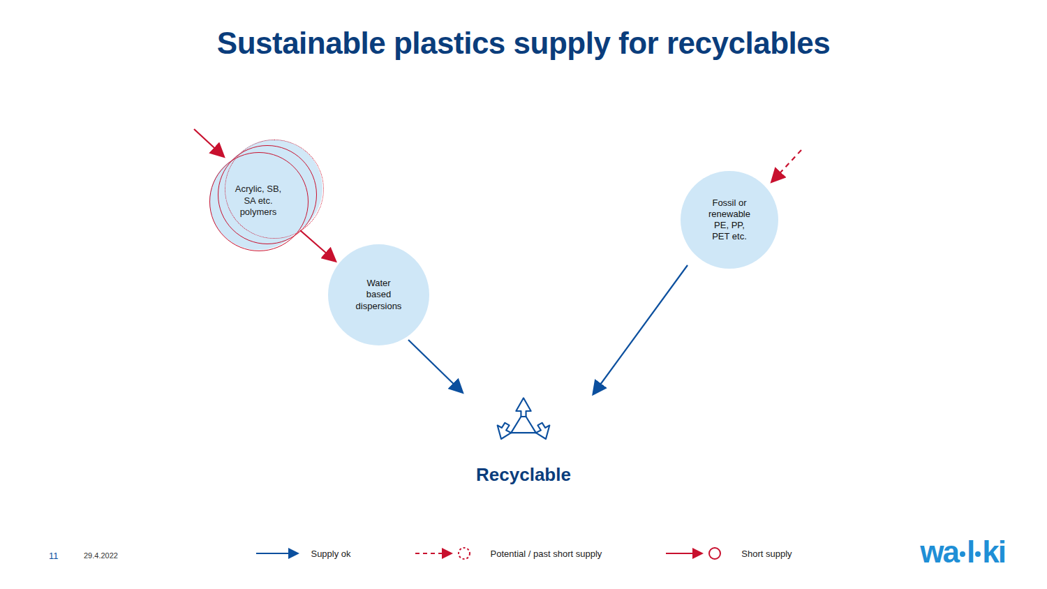Sustainable plastics supply for recyclables
Acrylic, SB,
SA etc.
polymers
Water
based
dispersions
Fossil or
renewable
PE, PP,
PET etc.
Recyclable
Supply ok
Potential / past short supply
Short supply
11
29.4.2022
wa l ki